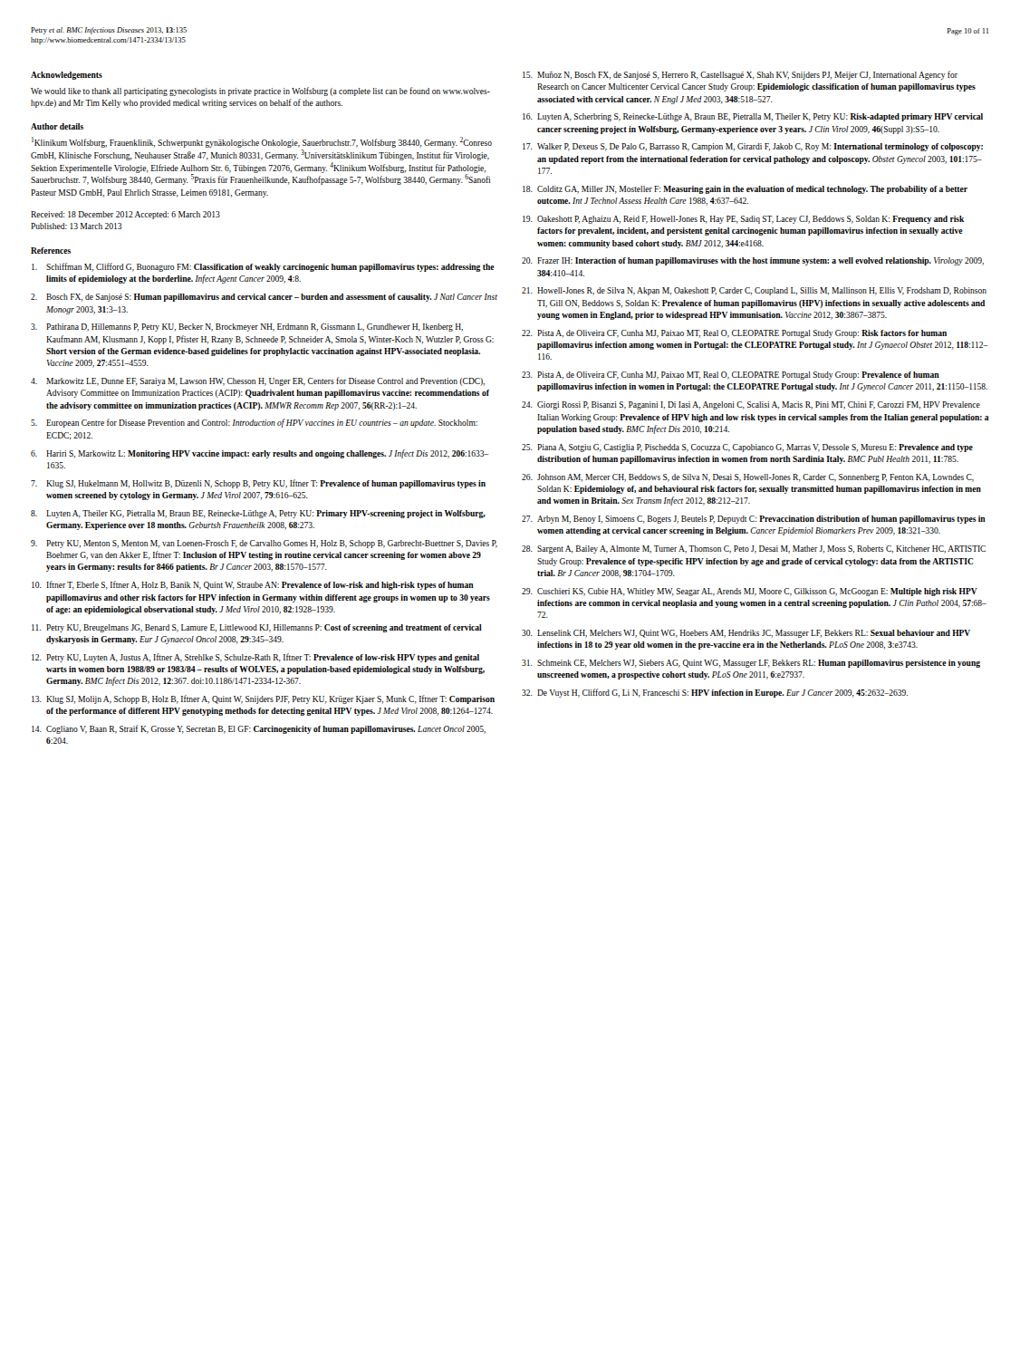Petry et al. BMC Infectious Diseases 2013, 13:135
http://www.biomedcentral.com/1471-2334/13/135
Page 10 of 11
Acknowledgements
We would like to thank all participating gynecologists in private practice in Wolfsburg (a complete list can be found on www.wolves-hpv.de) and Mr Tim Kelly who provided medical writing services on behalf of the authors.
Author details
1Klinikum Wolfsburg, Frauenklinik, Schwerpunkt gynäkologische Onkologie, Sauerbruchstr.7, Wolfsburg 38440, Germany. 2Conreso GmbH, Klinische Forschung, Neuhauser Straße 47, Munich 80331, Germany. 3Universitätsklinikum Tübingen, Institut für Virologie, Sektion Experimentelle Virologie, Elfriede Aulhorn Str. 6, Tübingen 72076, Germany. 4Klinikum Wolfsburg, Institut für Pathologie, Sauerbruchstr. 7, Wolfsburg 38440, Germany. 5Praxis für Frauenheilkunde, Kaufhofpassage 5-7, Wolfsburg 38440, Germany. 6Sanofi Pasteur MSD GmbH, Paul Ehrlich Strasse, Leimen 69181, Germany.
Received: 18 December 2012 Accepted: 6 March 2013
Published: 13 March 2013
References
Schiffman M, Clifford G, Buonaguro FM: Classification of weakly carcinogenic human papillomavirus types: addressing the limits of epidemiology at the borderline. Infect Agent Cancer 2009, 4:8.
Bosch FX, de Sanjosé S: Human papillomavirus and cervical cancer – burden and assessment of causality. J Natl Cancer Inst Monogr 2003, 31:3–13.
Pathirana D, Hillemanns P, Petry KU, Becker N, Brockmeyer NH, Erdmann R, Gissmann L, Grundhewer H, Ikenberg H, Kaufmann AM, Klusmann J, Kopp I, Pfister H, Rzany B, Schneede P, Schneider A, Smola S, Winter-Koch N, Wutzler P, Gross G: Short version of the German evidence-based guidelines for prophylactic vaccination against HPV-associated neoplasia. Vaccine 2009, 27:4551–4559.
Markowitz LE, Dunne EF, Saraiya M, Lawson HW, Chesson H, Unger ER, Centers for Disease Control and Prevention (CDC), Advisory Committee on Immunization Practices (ACIP): Quadrivalent human papillomavirus vaccine: recommendations of the advisory committee on immunization practices (ACIP). MMWR Recomm Rep 2007, 56(RR-2):1–24.
European Centre for Disease Prevention and Control: Introduction of HPV vaccines in EU countries – an update. Stockholm: ECDC; 2012.
Hariri S, Markowitz L: Monitoring HPV vaccine impact: early results and ongoing challenges. J Infect Dis 2012, 206:1633–1635.
Klug SJ, Hukelmann M, Hollwitz B, Düzenli N, Schopp B, Petry KU, Iftner T: Prevalence of human papillomavirus types in women screened by cytology in Germany. J Med Virol 2007, 79:616–625.
Luyten A, Theiler KG, Pietralla M, Braun BE, Reinecke-Lüthge A, Petry KU: Primary HPV-screening project in Wolfsburg, Germany. Experience over 18 months. Geburtsh Frauenheilk 2008, 68:273.
Petry KU, Menton S, Menton M, van Loenen-Frosch F, de Carvalho Gomes H, Holz B, Schopp B, Garbrecht-Buettner S, Davies P, Boehmer G, van den Akker E, Iftner T: Inclusion of HPV testing in routine cervical cancer screening for women above 29 years in Germany: results for 8466 patients. Br J Cancer 2003, 88:1570–1577.
Iftner T, Eberle S, Iftner A, Holz B, Banik N, Quint W, Straube AN: Prevalence of low-risk and high-risk types of human papillomavirus and other risk factors for HPV infection in Germany within different age groups in women up to 30 years of age: an epidemiological observational study. J Med Virol 2010, 82:1928–1939.
Petry KU, Breugelmans JG, Benard S, Lamure E, Littlewood KJ, Hillemanns P: Cost of screening and treatment of cervical dyskaryosis in Germany. Eur J Gynaecol Oncol 2008, 29:345–349.
Petry KU, Luyten A, Justus A, Iftner A, Strehlke S, Schulze-Rath R, Iftner T: Prevalence of low-risk HPV types and genital warts in women born 1988/89 or 1983/84 – results of WOLVES, a population-based epidemiological study in Wolfsburg, Germany. BMC Infect Dis 2012, 12:367. doi:10.1186/1471-2334-12-367.
Klug SJ, Molijn A, Schopp B, Holz B, Iftner A, Quint W, Snijders PJF, Petry KU, Krüger Kjaer S, Munk C, Iftner T: Comparison of the performance of different HPV genotyping methods for detecting genital HPV types. J Med Virol 2008, 80:1264–1274.
Cogliano V, Baan R, Straif K, Grosse Y, Secretan B, El GF: Carcinogenicity of human papillomaviruses. Lancet Oncol 2005, 6:204.
Muñoz N, Bosch FX, de Sanjosé S, Herrero R, Castellsagué X, Shah KV, Snijders PJ, Meijer CJ, International Agency for Research on Cancer Multicenter Cervical Cancer Study Group: Epidemiologic classification of human papillomavirus types associated with cervical cancer. N Engl J Med 2003, 348:518–527.
Luyten A, Scherbring S, Reinecke-Lüthge A, Braun BE, Pietralla M, Theiler K, Petry KU: Risk-adapted primary HPV cervical cancer screening project in Wolfsburg, Germany-experience over 3 years. J Clin Virol 2009, 46(Suppl 3):S5–10.
Walker P, Dexeus S, De Palo G, Barrasso R, Campion M, Girardi F, Jakob C, Roy M: International terminology of colposcopy: an updated report from the international federation for cervical pathology and colposcopy. Obstet Gynecol 2003, 101:175–177.
Colditz GA, Miller JN, Mosteller F: Measuring gain in the evaluation of medical technology. The probability of a better outcome. Int J Technol Assess Health Care 1988, 4:637–642.
Oakeshott P, Aghaizu A, Reid F, Howell-Jones R, Hay PE, Sadiq ST, Lacey CJ, Beddows S, Soldan K: Frequency and risk factors for prevalent, incident, and persistent genital carcinogenic human papillomavirus infection in sexually active women: community based cohort study. BMJ 2012, 344:e4168.
Frazer IH: Interaction of human papillomaviruses with the host immune system: a well evolved relationship. Virology 2009, 384:410–414.
Howell-Jones R, de Silva N, Akpan M, Oakeshott P, Carder C, Coupland L, Sillis M, Mallinson H, Ellis V, Frodsham D, Robinson TI, Gill ON, Beddows S, Soldan K: Prevalence of human papillomavirus (HPV) infections in sexually active adolescents and young women in England, prior to widespread HPV immunisation. Vaccine 2012, 30:3867–3875.
Pista A, de Oliveira CF, Cunha MJ, Paixao MT, Real O, CLEOPATRE Portugal Study Group: Risk factors for human papillomavirus infection among women in Portugal: the CLEOPATRE Portugal study. Int J Gynaecol Obstet 2012, 118:112–116.
Pista A, de Oliveira CF, Cunha MJ, Paixao MT, Real O, CLEOPATRE Portugal Study Group: Prevalence of human papillomavirus infection in women in Portugal: the CLEOPATRE Portugal study. Int J Gynecol Cancer 2011, 21:1150–1158.
Giorgi Rossi P, Bisanzi S, Paganini I, Di Iasi A, Angeloni C, Scalisi A, Macis R, Pini MT, Chini F, Carozzi FM, HPV Prevalence Italian Working Group: Prevalence of HPV high and low risk types in cervical samples from the Italian general population: a population based study. BMC Infect Dis 2010, 10:214.
Piana A, Sotgiu G, Castiglia P, Pischedda S, Cocuzza C, Capobianco G, Marras V, Dessole S, Muresu E: Prevalence and type distribution of human papillomavirus infection in women from north Sardinia Italy. BMC Publ Health 2011, 11:785.
Johnson AM, Mercer CH, Beddows S, de Silva N, Desai S, Howell-Jones R, Carder C, Sonnenberg P, Fenton KA, Lowndes C, Soldan K: Epidemiology of, and behavioural risk factors for, sexually transmitted human papillomavirus infection in men and women in Britain. Sex Transm Infect 2012, 88:212–217.
Arbyn M, Benoy I, Simoens C, Bogers J, Beutels P, Depuydt C: Prevaccination distribution of human papillomavirus types in women attending at cervical cancer screening in Belgium. Cancer Epidemiol Biomarkers Prev 2009, 18:321–330.
Sargent A, Bailey A, Almonte M, Turner A, Thomson C, Peto J, Desai M, Mather J, Moss S, Roberts C, Kitchener HC, ARTISTIC Study Group: Prevalence of type-specific HPV infection by age and grade of cervical cytology: data from the ARTISTIC trial. Br J Cancer 2008, 98:1704–1709.
Cuschieri KS, Cubie HA, Whitley MW, Seagar AL, Arends MJ, Moore C, Gilkisson G, McGoogan E: Multiple high risk HPV infections are common in cervical neoplasia and young women in a central screening population. J Clin Pathol 2004, 57:68–72.
Lenselink CH, Melchers WJ, Quint WG, Hoebers AM, Hendriks JC, Massuger LF, Bekkers RL: Sexual behaviour and HPV infections in 18 to 29 year old women in the pre-vaccine era in the Netherlands. PLoS One 2008, 3:e3743.
Schmeink CE, Melchers WJ, Siebers AG, Quint WG, Massuger LF, Bekkers RL: Human papillomavirus persistence in young unscreened women, a prospective cohort study. PLoS One 2011, 6:e27937.
De Vuyst H, Clifford G, Li N, Franceschi S: HPV infection in Europe. Eur J Cancer 2009, 45:2632–2639.